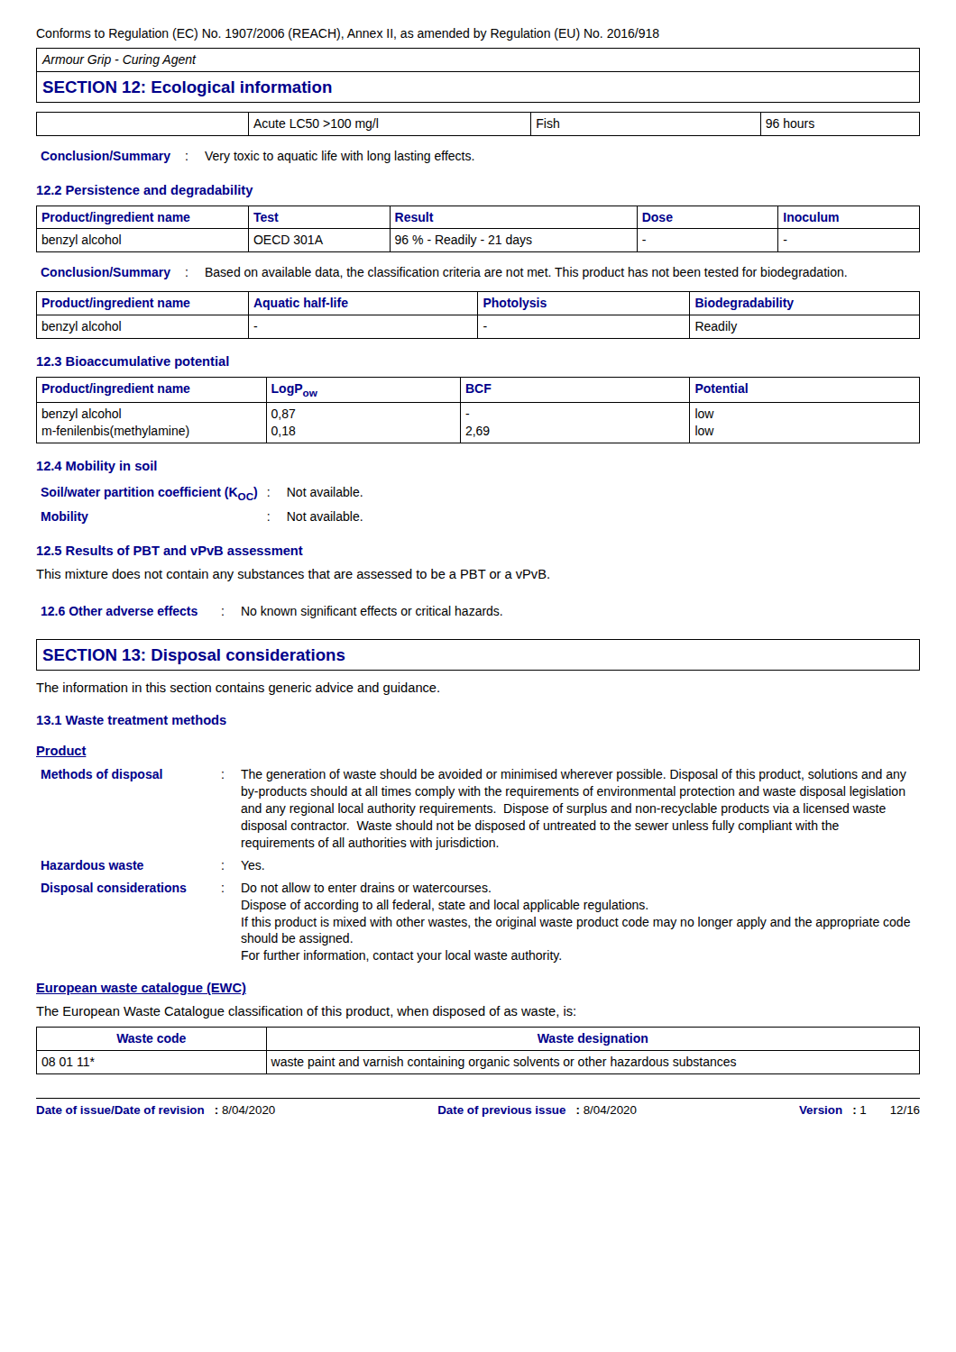Conforms to Regulation (EC) No. 1907/2006 (REACH), Annex II, as amended by Regulation (EU) No. 2016/918
Armour Grip - Curing Agent
SECTION 12: Ecological information
| | Acute LC50 >100 mg/l | Fish | 96 hours |
| Conclusion/Summary | : | Very toxic to aquatic life with long lasting effects. |
12.2 Persistence and degradability
| Product/ingredient name | Test | Result | Dose | Inoculum |
| --- | --- | --- | --- | --- |
| benzyl alcohol | OECD 301A | 96 % - Readily - 21 days | - | - |
| Conclusion/Summary | : | Based on available data, the classification criteria are not met. This product has not been tested for biodegradation. |
| Product/ingredient name | Aquatic half-life | Photolysis | Biodegradability |
| --- | --- | --- | --- |
| benzyl alcohol | - | - | Readily |
12.3 Bioaccumulative potential
| Product/ingredient name | LogP ow | BCF | Potential |
| --- | --- | --- | --- |
| benzyl alcohol m-fenilenbis(methylamine) | 0,87 0,18 | - 2,69 | low low |
12.4 Mobility in soil
| Soil/water partition coefficient (K OC ) | : | Not available. |
| Mobility | : | Not available. |
12.5 Results of PBT and vPvB assessment
This mixture does not contain any substances that are assessed to be a PBT or a vPvB.
| 12.6 Other adverse effects | : | No known significant effects or critical hazards. |
SECTION 13: Disposal considerations
The information in this section contains generic advice and guidance.
13.1 Waste treatment methods
Product
| Methods of disposal | : | The generation of waste should be avoided or minimised wherever possible. Disposal of this product, solutions and any by-products should at all times comply with the requirements of environmental protection and waste disposal legislation and any regional local authority requirements. Dispose of surplus and non-recyclable products via a licensed waste disposal contractor. Waste should not be disposed of untreated to the sewer unless fully compliant with the requirements of all authorities with jurisdiction. |
| Hazardous waste | : | Yes. |
| Disposal considerations | : | Do not allow to enter drains or watercourses. Dispose of according to all federal, state and local applicable regulations. If this product is mixed with other wastes, the original waste product code may no longer apply and the appropriate code should be assigned. For further information, contact your local waste authority. |
European waste catalogue (EWC)
The European Waste Catalogue classification of this product, when disposed of as waste, is:
| Waste code | Waste designation |
| --- | --- |
| 08 01 11* | waste paint and varnish containing organic solvents or other hazardous substances |
Date of issue/Date of revision : 8/04/2020
Date of previous issue : 8/04/2020
Version : 1 12/16